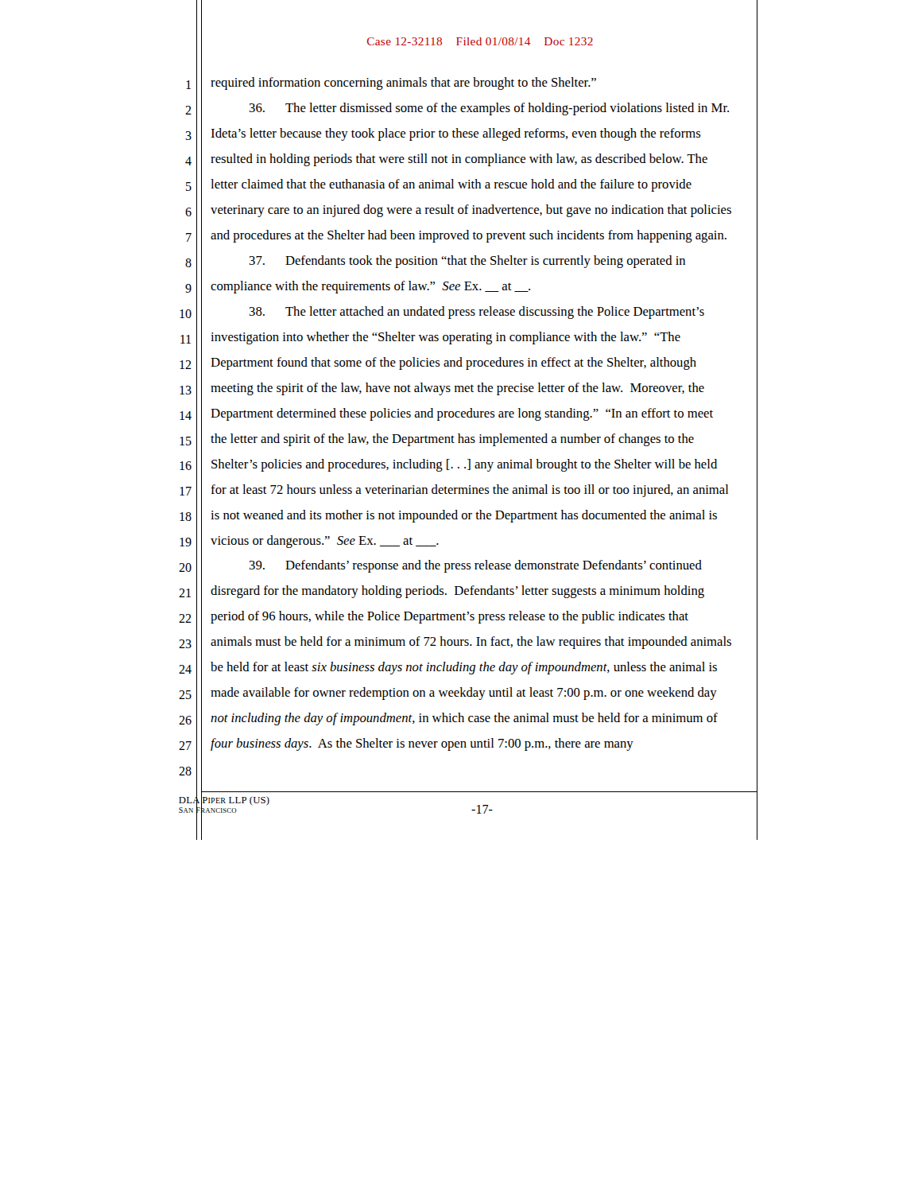Case 12-32118 Filed 01/08/14 Doc 1232
1
2
3
4
5
6
7
8
9
10
11
12
13
14
15
16
17
18
19
20
21
22
23
24
25
26
27
28
required information concerning animals that are brought to the Shelter.”
36. The letter dismissed some of the examples of holding-period violations listed in Mr. Ideta’s letter because they took place prior to these alleged reforms, even though the reforms resulted in holding periods that were still not in compliance with law, as described below. The letter claimed that the euthanasia of an animal with a rescue hold and the failure to provide veterinary care to an injured dog were a result of inadvertence, but gave no indication that policies and procedures at the Shelter had been improved to prevent such incidents from happening again.
37. Defendants took the position “that the Shelter is currently being operated in compliance with the requirements of law.” See Ex. __ at __.
38. The letter attached an undated press release discussing the Police Department’s investigation into whether the “Shelter was operating in compliance with the law.” “The Department found that some of the policies and procedures in effect at the Shelter, although meeting the spirit of the law, have not always met the precise letter of the law. Moreover, the Department determined these policies and procedures are long standing.” “In an effort to meet the letter and spirit of the law, the Department has implemented a number of changes to the Shelter’s policies and procedures, including [. . .] any animal brought to the Shelter will be held for at least 72 hours unless a veterinarian determines the animal is too ill or too injured, an animal is not weaned and its mother is not impounded or the Department has documented the animal is vicious or dangerous.” See Ex. ___ at ___.
39. Defendants’ response and the press release demonstrate Defendants’ continued disregard for the mandatory holding periods. Defendants’ letter suggests a minimum holding period of 96 hours, while the Police Department’s press release to the public indicates that animals must be held for a minimum of 72 hours. In fact, the law requires that impounded animals be held for at least six business days not including the day of impoundment, unless the animal is made available for owner redemption on a weekday until at least 7:00 p.m. or one weekend day not including the day of impoundment, in which case the animal must be held for a minimum of four business days. As the Shelter is never open until 7:00 p.m., there are many
DLA PIPER LLP (US)
SAN FRANCISCO
-17-